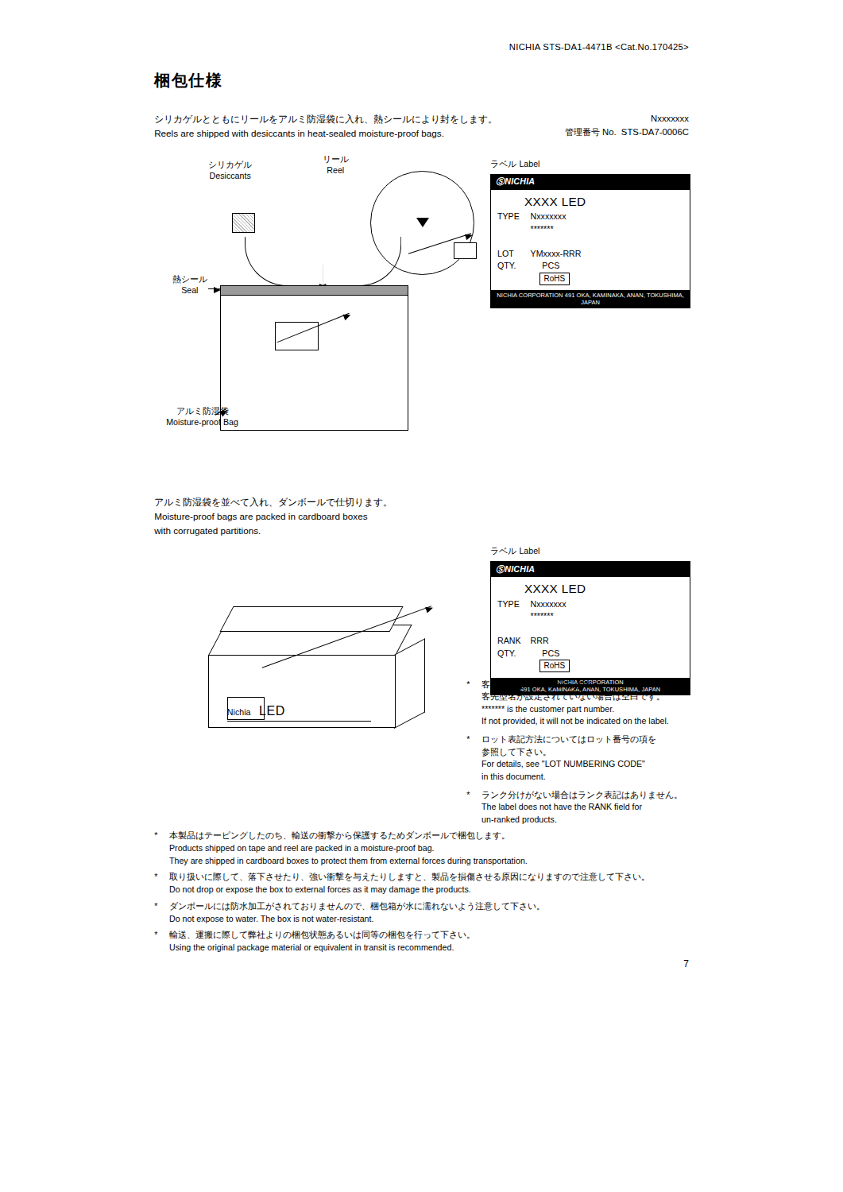NICHIA STS-DA1-4471B <Cat.No.170425>
梱包仕様
シリカゲルとともにリールをアルミ防湿袋に入れ、熱シールにより封をします。
Reels are shipped with desiccants in heat-sealed moisture-proof bags.
Nxxxxxxx
管理番号 No. STS-DA7-0006C
シリカゲルDesiccants
リールReel
熱シールSeal
アルミ防湿袋Moisture-proof Bag
ラベル Label
ⓈNICHIA
XXXX LED
| TYPE | Nxxxxxxx ******* |
| LOT | YMxxxx-RRR |
| QTY. | PCS |
RoHS
NICHIA CORPORATION 491 OKA, KAMINAKA, ANAN, TOKUSHIMA, JAPAN
アルミ防湿袋を並べて入れ、ダンボールで仕切ります。
Moisture-proof bags are packed in cardboard boxes
with corrugated partitions.
Nichia LED
ラベル Label
ⓈNICHIA
XXXX LED
| TYPE | Nxxxxxxx ******* |
| RANK | RRR |
| QTY. | PCS |
RoHS
NICHIA CORPORATION
491 OKA, KAMINAKA, ANAN, TOKUSHIMA, JAPAN
*
客先型名を*******で示します。
客先型名が設定されていない場合は空白です。
******* is the customer part number.
If not provided, it will not be indicated on the label.
*
ロット表記方法についてはロット番号の項を
参照して下さい。
For details, see "LOT NUMBERING CODE"
in this document.
*
ランク分けがない場合はランク表記はありません。
The label does not have the RANK field for
un-ranked products.
*
本製品はテーピングしたのち、輸送の衝撃から保護するためダンボールで梱包します。 Products shipped on tape and reel are packed in a moisture-proof bag. They are shipped in cardboard boxes to protect them from external forces during transportation.
*
取り扱いに際して、落下させたり、強い衝撃を与えたりしますと、製品を損傷させる原因になりますので注意して下さい。 Do not drop or expose the box to external forces as it may damage the products.
*
ダンボールには防水加工がされておりませんので、梱包箱が水に濡れないよう注意して下さい。 Do not expose to water. The box is not water-resistant.
*
輸送、運搬に際して弊社よりの梱包状態あるいは同等の梱包を行って下さい。 Using the original package material or equivalent in transit is recommended.
7